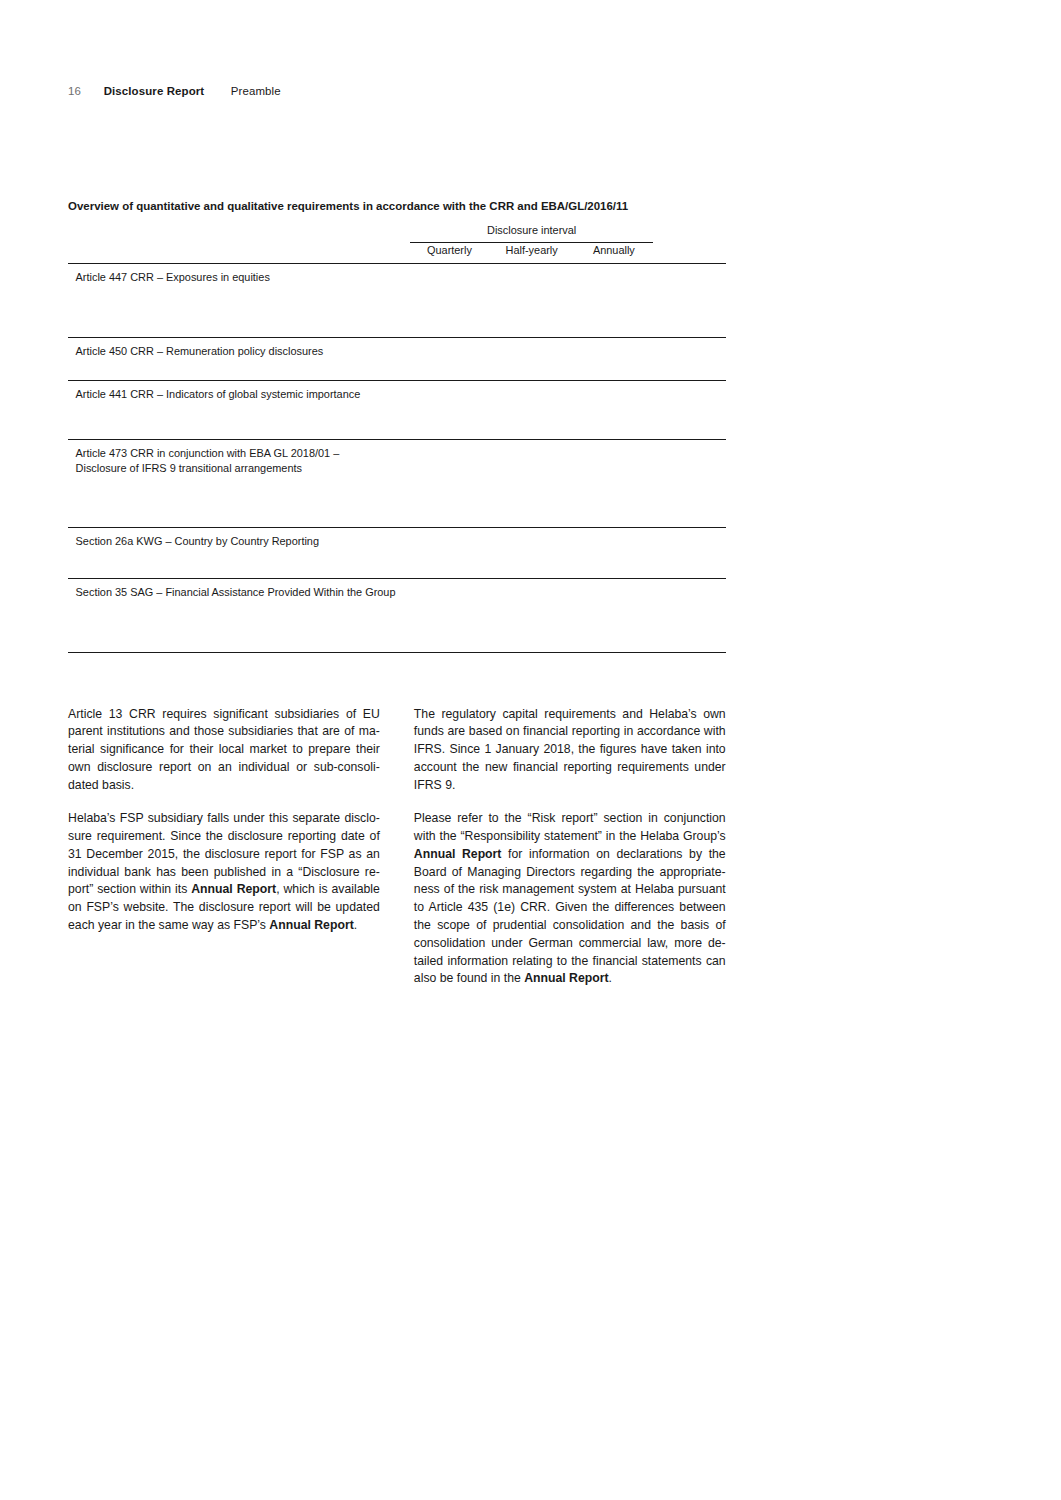16 Disclosure Report Preamble
Overview of quantitative and qualitative requirements in accordance with the CRR and EBA/GL/2016/11
| | Disclosure interval | |
| --- | --- | --- |
| | Quarterly | Half-yearly | Annually | |
| Article 447 CRR – Exposures in equities | | | | |
| Article 450 CRR – Remuneration policy disclosures | | | | |
| Article 441 CRR – Indicators of global systemic importance | | | | |
| Article 473 CRR in conjunction with EBA GL 2018/01 – Disclosure of IFRS 9 transitional arrangements | | | | |
| Section 26a KWG – Country by Country Reporting | | | | |
| Section 35 SAG – Financial Assistance Provided Within the Group | | | | |
Article 13 CRR requires significant subsidiaries of EU parent institutions and those subsidiaries that are of material significance for their local market to prepare their own disclosure report on an individual or sub-consolidated basis.
Helaba’s FSP subsidiary falls under this separate disclosure requirement. Since the disclosure reporting date of 31 December 2015, the disclosure report for FSP as an individual bank has been published in a “Disclosure report” section within its Annual Report, which is available on FSP’s website. The disclosure report will be updated each year in the same way as FSP’s Annual Report.
The regulatory capital requirements and Helaba’s own funds are based on financial reporting in accordance with IFRS. Since 1 January 2018, the figures have taken into account the new financial reporting requirements under IFRS 9.
Please refer to the “Risk report” section in conjunction with the “Responsibility statement” in the Helaba Group’s Annual Report for information on declarations by the Board of Managing Directors regarding the appropriateness of the risk management system at Helaba pursuant to Article 435 (1e) CRR. Given the differences between the scope of prudential consolidation and the basis of consolidation under German commercial law, more detailed information relating to the financial statements can also be found in the Annual Report.